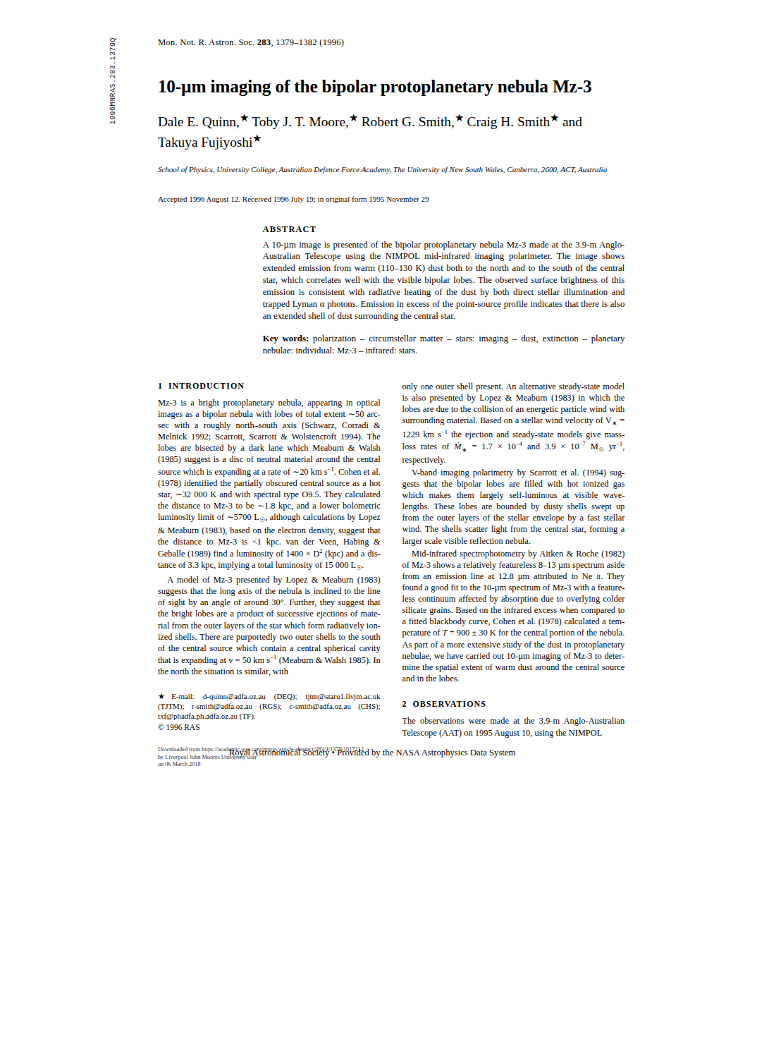1996MNRAS.283.1379Q
Mon. Not. R. Astron. Soc. 283, 1379–1382 (1996)
10-µm imaging of the bipolar protoplanetary nebula Mz-3
Dale E. Quinn,★ Toby J. T. Moore,★ Robert G. Smith,★ Craig H. Smith★ and
Takuya Fujiyoshi★
School of Physics, University College, Australian Defence Force Academy, The University of New South Wales, Canberra, 2600, ACT, Australia
Accepted 1996 August 12. Received 1996 July 19; in original form 1995 November 29
ABSTRACT
A 10-µm image is presented of the bipolar protoplanetary nebula Mz-3 made at the 3.9-m Anglo-Australian Telescope using the NIMPOL mid-infrared imaging polarimeter. The image shows extended emission from warm (110–130 K) dust both to the north and to the south of the central star, which correlates well with the visible bipolar lobes. The observed surface brightness of this emission is consistent with radiative heating of the dust by both direct stellar illumination and trapped Lyman α photons. Emission in excess of the point-source profile indicates that there is also an extended shell of dust surrounding the central star.
Key words: polarization – circumstellar matter – stars: imaging – dust, extinction – planetary nebulae: individual: Mz-3 – infrared: stars.
1 INTRODUCTION
Mz-3 is a bright protoplanetary nebula, appearing in optical images as a bipolar nebula with lobes of total extent ∼50 arcsec with a roughly north–south axis (Schwarz, Corradi & Melnick 1992; Scarrott, Scarrott & Wolstencroft 1994). The lobes are bisected by a dark lane which Meaburn & Walsh (1985) suggest is a disc of neutral material around the central source which is expanding at a rate of ∼20 km s−1. Cohen et al. (1978) identified the partially obscured central source as a hot star, ∼32 000 K and with spectral type O9.5. They calculated the distance to Mz-3 to be ∼1.8 kpc, and a lower bolometric luminosity limit of ∼5700 L☉, although calculations by Lopez & Meaburn (1983), based on the electron density, suggest that the distance to Mz-3 is <1 kpc. van der Veen, Habing & Geballe (1989) find a luminosity of 1400 × D2 (kpc) and a distance of 3.3 kpc, implying a total luminosity of 15 000 L☉.
A model of Mz-3 presented by Lopez & Meaburn (1983) suggests that the long axis of the nebula is inclined to the line of sight by an angle of around 30°. Further, they suggest that the bright lobes are a product of successive ejections of material from the outer layers of the star which form radiatively ionized shells. There are purportedly two outer shells to the south of the central source which contain a central spherical cavity that is expanding at v = 50 km s−1 (Meaburn & Walsh 1985). In the north the situation is similar, with
★E-mail: d-quinn@adfa.oz.au (DEQ); tjtm@staru1.livjm.ac.uk (TJTM); r-smith@adfa.oz.au (RGS); c-smith@adfa.oz.au (CHS); txf@phadfa.ph.adfa.oz.au (TF).
© 1996 RAS
only one outer shell present. An alternative steady-state model is also presented by Lopez & Meaburn (1983) in which the lobes are due to the collision of an energetic particle wind with surrounding material. Based on a stellar wind velocity of V∗ = 1229 km s−1 the ejection and steady-state models give mass-loss rates of Ṁ∗ = 1.7 × 10−4 and 3.9 × 10−7 M☉ yr−1, respectively.
V-band imaging polarimetry by Scarrott et al. (1994) suggests that the bipolar lobes are filled with hot ionized gas which makes them largely self-luminous at visible wavelengths. These lobes are bounded by dusty shells swept up from the outer layers of the stellar envelope by a fast stellar wind. The shells scatter light from the central star, forming a larger scale visible reflection nebula.
Mid-infrared spectrophotometry by Aitken & Roche (1982) of Mz-3 shows a relatively featureless 8–13 µm spectrum aside from an emission line at 12.8 µm attributed to Ne ii. They found a good fit to the 10-µm spectrum of Mz-3 with a featureless continuum affected by absorption due to overlying colder silicate grains. Based on the infrared excess when compared to a fitted blackbody curve, Cohen et al. (1978) calculated a temperature of T = 900 ± 30 K for the central portion of the nebula. As part of a more extensive study of the dust in protoplanetary nebulae, we have carried out 10-µm imaging of Mz-3 to determine the spatial extent of warm dust around the central source and in the lobes.
2 OBSERVATIONS
The observations were made at the 3.9-m Anglo-Australian Telescope (AAT) on 1995 August 10, using the NIMPOL
Downloaded from https://academic.oup.com/mnras/article-abstract/283/4/1379/1017212
by Liverpool John Moores University user
on 06 March 2018 Royal Astronomical Society • Provided by the NASA Astrophysics Data System